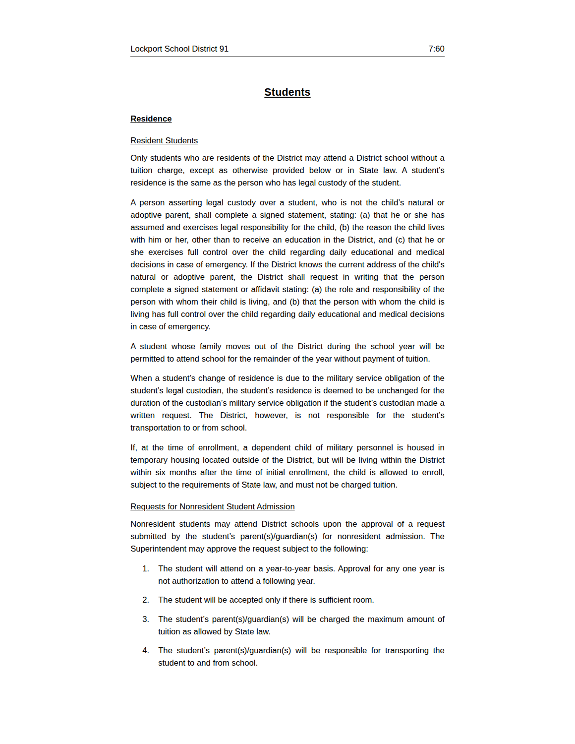Lockport School District 91
7:60
Students
Residence
Resident Students
Only students who are residents of the District may attend a District school without a tuition charge, except as otherwise provided below or in State law. A student’s residence is the same as the person who has legal custody of the student.
A person asserting legal custody over a student, who is not the child’s natural or adoptive parent, shall complete a signed statement, stating: (a) that he or she has assumed and exercises legal responsibility for the child, (b) the reason the child lives with him or her, other than to receive an education in the District, and (c) that he or she exercises full control over the child regarding daily educational and medical decisions in case of emergency. If the District knows the current address of the child's natural or adoptive parent, the District shall request in writing that the person complete a signed statement or affidavit stating: (a) the role and responsibility of the person with whom their child is living, and (b) that the person with whom the child is living has full control over the child regarding daily educational and medical decisions in case of emergency.
A student whose family moves out of the District during the school year will be permitted to attend school for the remainder of the year without payment of tuition.
When a student’s change of residence is due to the military service obligation of the student’s legal custodian, the student’s residence is deemed to be unchanged for the duration of the custodian’s military service obligation if the student’s custodian made a written request. The District, however, is not responsible for the student’s transportation to or from school.
If, at the time of enrollment, a dependent child of military personnel is housed in temporary housing located outside of the District, but will be living within the District within six months after the time of initial enrollment, the child is allowed to enroll, subject to the requirements of State law, and must not be charged tuition.
Requests for Nonresident Student Admission
Nonresident students may attend District schools upon the approval of a request submitted by the student’s parent(s)/guardian(s) for nonresident admission. The Superintendent may approve the request subject to the following:
The student will attend on a year-to-year basis. Approval for any one year is not authorization to attend a following year.
The student will be accepted only if there is sufficient room.
The student’s parent(s)/guardian(s) will be charged the maximum amount of tuition as allowed by State law.
The student’s parent(s)/guardian(s) will be responsible for transporting the student to and from school.